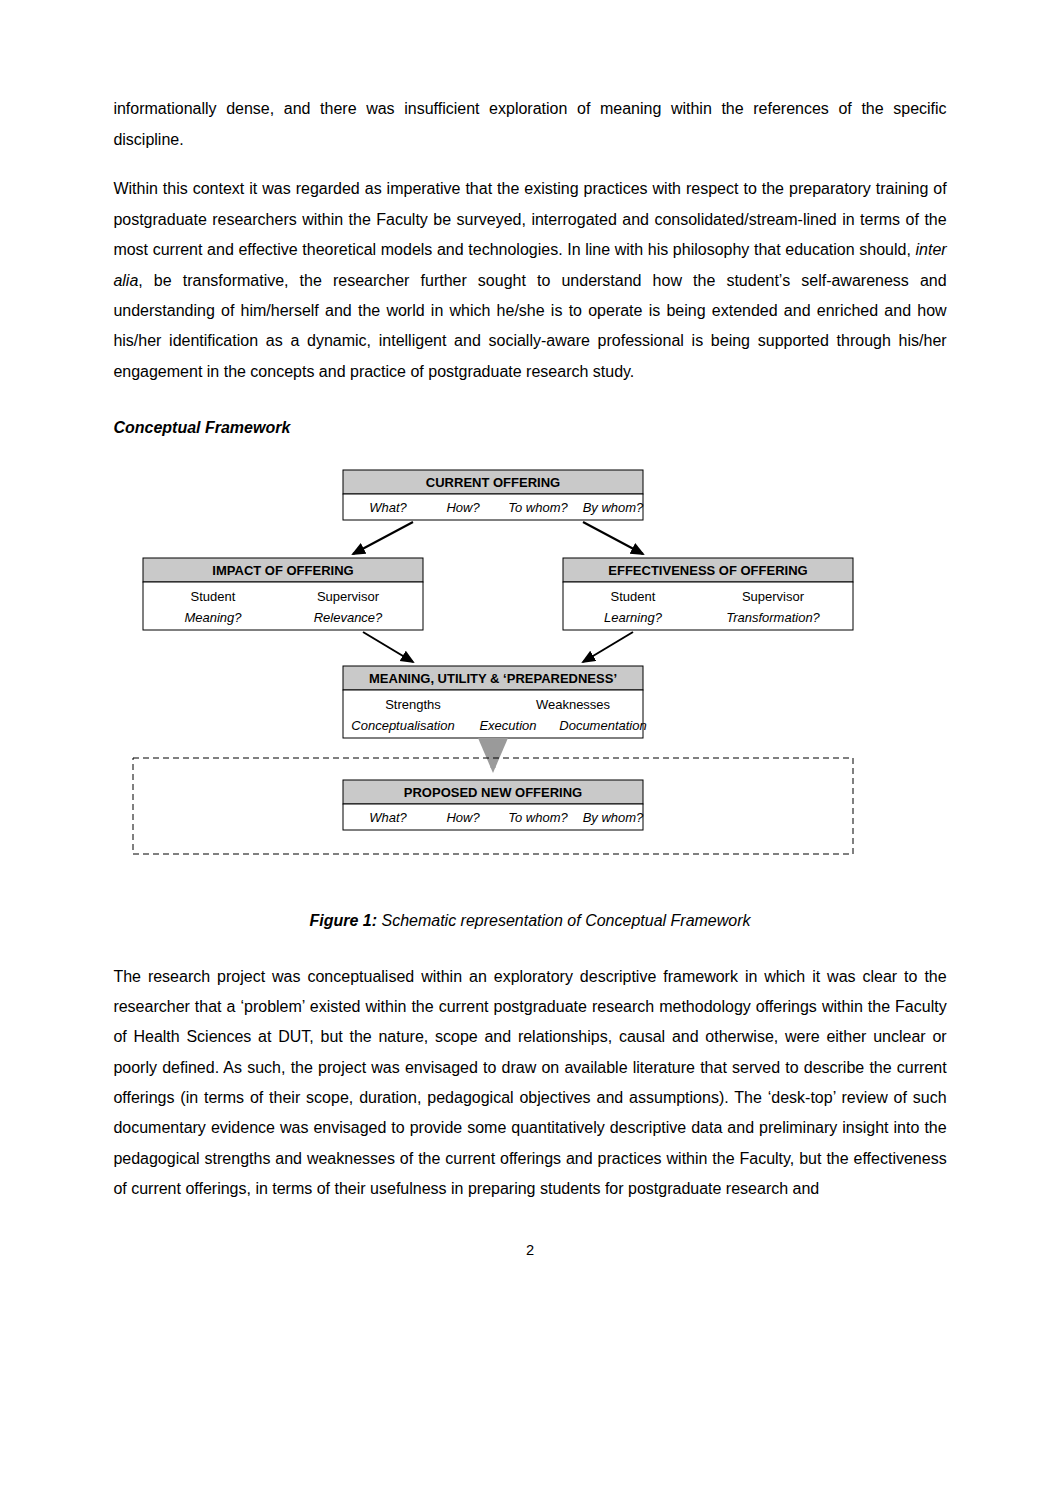informationally dense, and there was insufficient exploration of meaning within the references of the specific discipline.
Within this context it was regarded as imperative that the existing practices with respect to the preparatory training of postgraduate researchers within the Faculty be surveyed, interrogated and consolidated/stream-lined in terms of the most current and effective theoretical models and technologies. In line with his philosophy that education should, inter alia, be transformative, the researcher further sought to understand how the student’s self-awareness and understanding of him/herself and the world in which he/she is to operate is being extended and enriched and how his/her identification as a dynamic, intelligent and socially-aware professional is being supported through his/her engagement in the concepts and practice of postgraduate research study.
Conceptual Framework
CURRENT OFFERING What? How? To whom? By whom? IMPACT OF OFFERING Student Supervisor Meaning? Relevance? EFFECTIVENESS OF OFFERING Student Supervisor Learning? Transformation? MEANING, UTILITY & ‘PREPAREDNESS’ Strengths Weaknesses Conceptualisation Execution Documentation PROPOSED NEW OFFERING What? How? To whom? By whom?
Figure 1: Schematic representation of Conceptual Framework
The research project was conceptualised within an exploratory descriptive framework in which it was clear to the researcher that a ‘problem’ existed within the current postgraduate research methodology offerings within the Faculty of Health Sciences at DUT, but the nature, scope and relationships, causal and otherwise, were either unclear or poorly defined. As such, the project was envisaged to draw on available literature that served to describe the current offerings (in terms of their scope, duration, pedagogical objectives and assumptions). The ‘desk-top’ review of such documentary evidence was envisaged to provide some quantitatively descriptive data and preliminary insight into the pedagogical strengths and weaknesses of the current offerings and practices within the Faculty, but the effectiveness of current offerings, in terms of their usefulness in preparing students for postgraduate research and
2